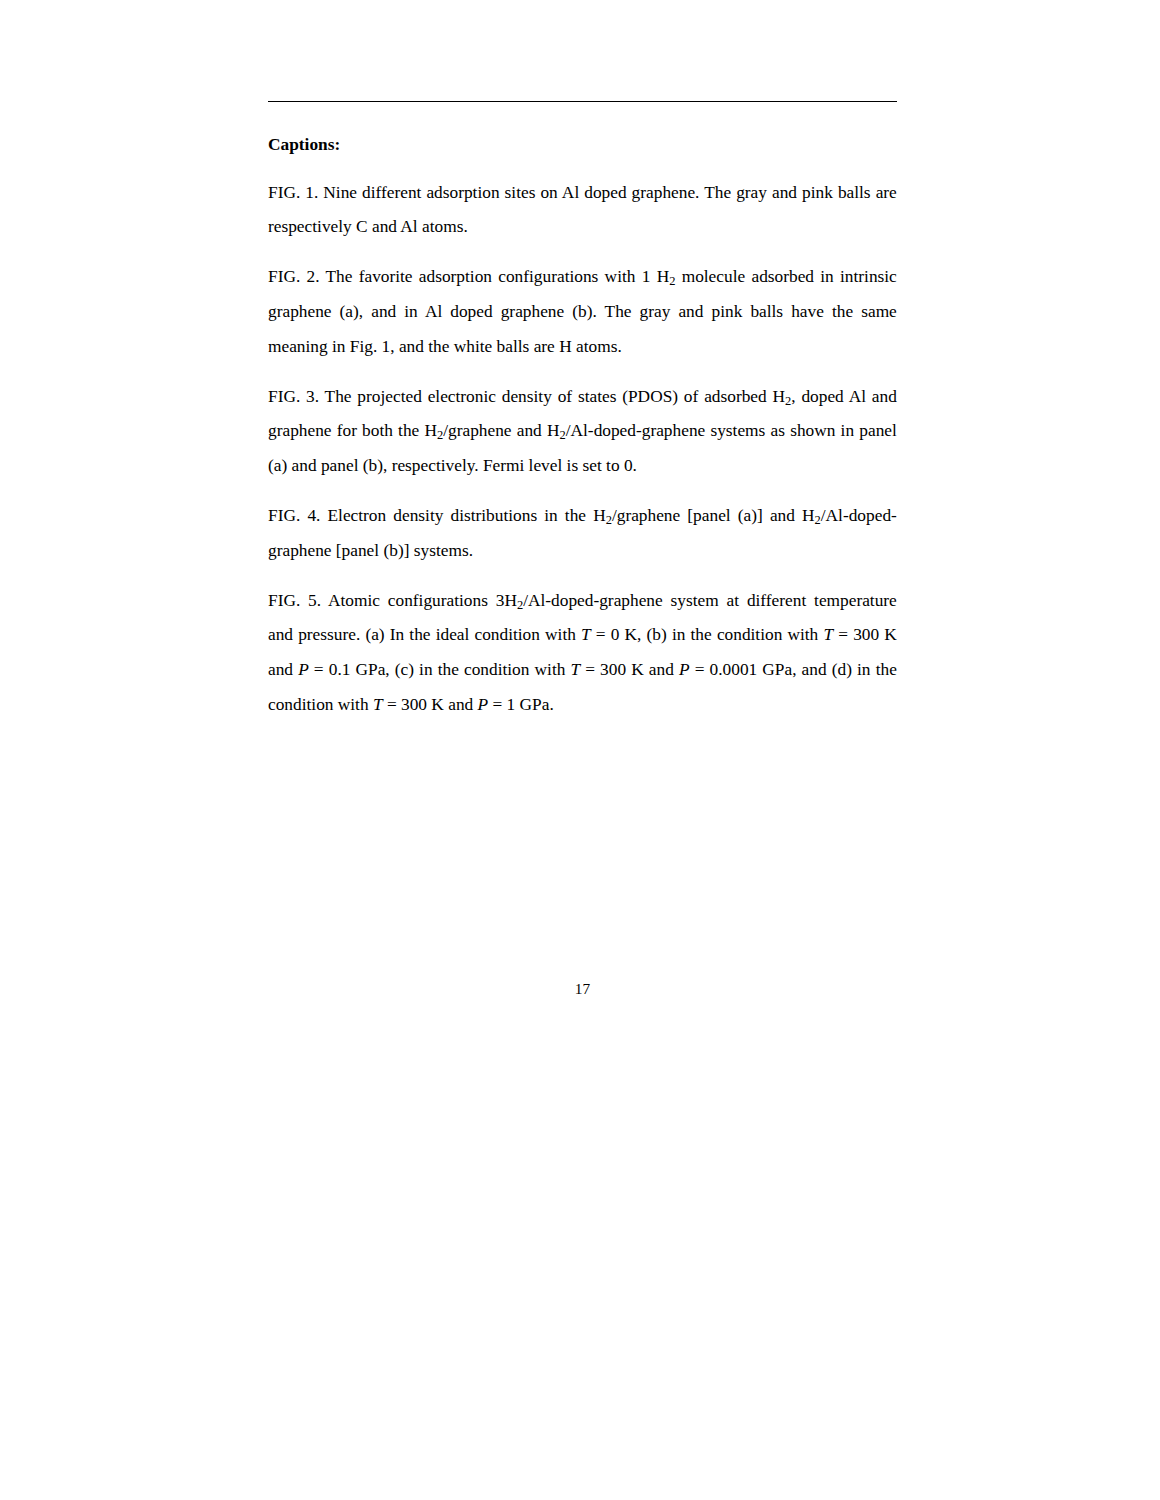Captions:
FIG. 1. Nine different adsorption sites on Al doped graphene. The gray and pink balls are respectively C and Al atoms.
FIG. 2. The favorite adsorption configurations with 1 H2 molecule adsorbed in intrinsic graphene (a), and in Al doped graphene (b). The gray and pink balls have the same meaning in Fig. 1, and the white balls are H atoms.
FIG. 3. The projected electronic density of states (PDOS) of adsorbed H2, doped Al and graphene for both the H2/graphene and H2/Al-doped-graphene systems as shown in panel (a) and panel (b), respectively. Fermi level is set to 0.
FIG. 4. Electron density distributions in the H2/graphene [panel (a)] and H2/Al-doped-graphene [panel (b)] systems.
FIG. 5. Atomic configurations 3H2/Al-doped-graphene system at different temperature and pressure. (a) In the ideal condition with T = 0 K, (b) in the condition with T = 300 K and P = 0.1 GPa, (c) in the condition with T = 300 K and P = 0.0001 GPa, and (d) in the condition with T = 300 K and P = 1 GPa.
17